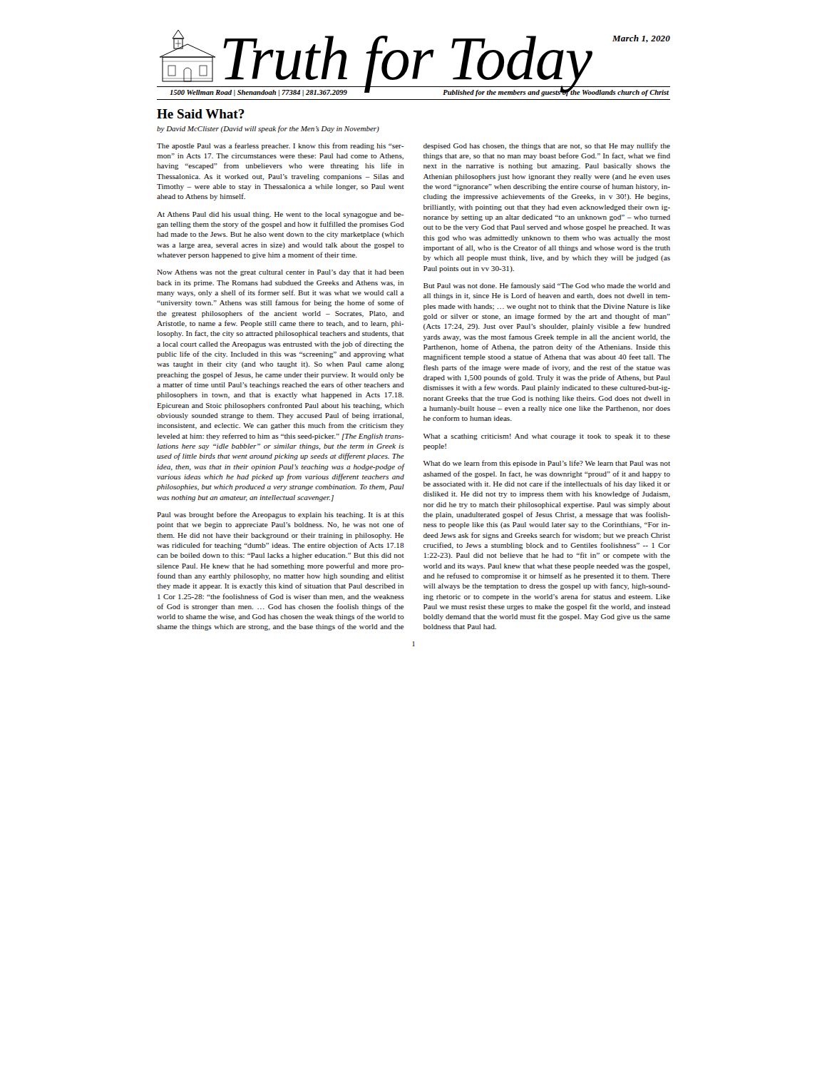March 1, 2020
Truth for Today
1500 Wellman Road | Shenandoah | 77384 | 281.367.2099 Published for the members and guests of the Woodlands church of Christ
He Said What?
by David McClister (David will speak for the Men’s Day in November)
The apostle Paul was a fearless preacher. I know this from reading his “sermon” in Acts 17. The circumstances were these: Paul had come to Athens, having “escaped” from unbelievers who were threating his life in Thessalonica. As it worked out, Paul’s traveling companions – Silas and Timothy – were able to stay in Thessalonica a while longer, so Paul went ahead to Athens by himself.
At Athens Paul did his usual thing. He went to the local synagogue and began telling them the story of the gospel and how it fulfilled the promises God had made to the Jews. But he also went down to the city marketplace (which was a large area, several acres in size) and would talk about the gospel to whatever person happened to give him a moment of their time.
Now Athens was not the great cultural center in Paul’s day that it had been back in its prime. The Romans had subdued the Greeks and Athens was, in many ways, only a shell of its former self. But it was what we would call a “university town.” Athens was still famous for being the home of some of the greatest philosophers of the ancient world – Socrates, Plato, and Aristotle, to name a few. People still came there to teach, and to learn, philosophy. In fact, the city so attracted philosophical teachers and students, that a local court called the Areopagus was entrusted with the job of directing the public life of the city. Included in this was “screening” and approving what was taught in their city (and who taught it). So when Paul came along preaching the gospel of Jesus, he came under their purview. It would only be a matter of time until Paul’s teachings reached the ears of other teachers and philosophers in town, and that is exactly what happened in Acts 17.18. Epicurean and Stoic philosophers confronted Paul about his teaching, which obviously sounded strange to them. They accused Paul of being irrational, inconsistent, and eclectic. We can gather this much from the criticism they leveled at him: they referred to him as “this seed-picker.” [The English translations here say “idle babbler” or similar things, but the term in Greek is used of little birds that went around picking up seeds at different places. The idea, then, was that in their opinion Paul’s teaching was a hodge-podge of various ideas which he had picked up from various different teachers and philosophies, but which produced a very strange combination. To them, Paul was nothing but an amateur, an intellectual scavenger.]
Paul was brought before the Areopagus to explain his teaching. It is at this point that we begin to appreciate Paul’s boldness. No, he was not one of them. He did not have their background or their training in philosophy. He was ridiculed for teaching “dumb” ideas. The entire objection of Acts 17.18 can be boiled down to this: “Paul lacks a higher education.” But this did not silence Paul. He knew that he had something more powerful and more profound than any earthly philosophy, no matter how high sounding and elitist they made it appear. It is exactly this kind of situation that Paul described in 1 Cor 1.25-28: “the foolishness of God is wiser than men, and the weakness of God is stronger than men. … God has chosen the foolish things of the world to shame the wise, and God has chosen the weak things of the world to shame the things which are strong, and the base things of the world and the despised God has chosen, the things that are not, so that He may nullify the things that are, so that no man may boast before God.” In fact, what we find next in the narrative is nothing but amazing. Paul basically shows the Athenian philosophers just how ignorant they really were (and he even uses the word “ignorance” when describing the entire course of human history, including the impressive achievements of the Greeks, in v 30!). He begins, brilliantly, with pointing out that they had even acknowledged their own ignorance by setting up an altar dedicated “to an unknown god” – who turned out to be the very God that Paul served and whose gospel he preached. It was this god who was admittedly unknown to them who was actually the most important of all, who is the Creator of all things and whose word is the truth by which all people must think, live, and by which they will be judged (as Paul points out in vv 30-31).
But Paul was not done. He famously said “The God who made the world and all things in it, since He is Lord of heaven and earth, does not dwell in temples made with hands; … we ought not to think that the Divine Nature is like gold or silver or stone, an image formed by the art and thought of man” (Acts 17:24, 29). Just over Paul’s shoulder, plainly visible a few hundred yards away, was the most famous Greek temple in all the ancient world, the Parthenon, home of Athena, the patron deity of the Athenians. Inside this magnificent temple stood a statue of Athena that was about 40 feet tall. The flesh parts of the image were made of ivory, and the rest of the statue was draped with 1,500 pounds of gold. Truly it was the pride of Athens, but Paul dismisses it with a few words. Paul plainly indicated to these cultured-but-ignorant Greeks that the true God is nothing like theirs. God does not dwell in a humanly-built house – even a really nice one like the Parthenon, nor does he conform to human ideas.
What a scathing criticism! And what courage it took to speak it to these people!
What do we learn from this episode in Paul’s life? We learn that Paul was not ashamed of the gospel. In fact, he was downright “proud” of it and happy to be associated with it. He did not care if the intellectuals of his day liked it or disliked it. He did not try to impress them with his knowledge of Judaism, nor did he try to match their philosophical expertise. Paul was simply about the plain, unadulterated gospel of Jesus Christ, a message that was foolishness to people like this (as Paul would later say to the Corinthians, “For indeed Jews ask for signs and Greeks search for wisdom; but we preach Christ crucified, to Jews a stumbling block and to Gentiles foolishness” -- 1 Cor 1:22-23). Paul did not believe that he had to “fit in” or compete with the world and its ways. Paul knew that what these people needed was the gospel, and he refused to compromise it or himself as he presented it to them. There will always be the temptation to dress the gospel up with fancy, high-sounding rhetoric or to compete in the world’s arena for status and esteem. Like Paul we must resist these urges to make the gospel fit the world, and instead boldly demand that the world must fit the gospel. May God give us the same boldness that Paul had.
1